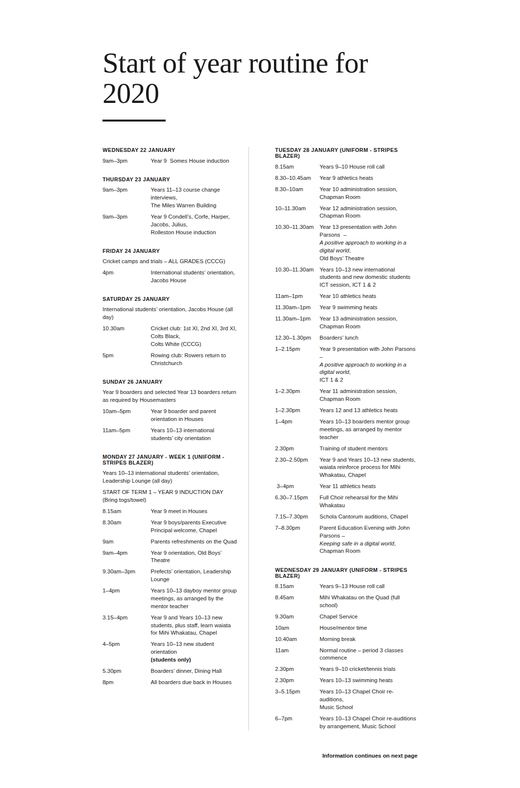Start of year routine for 2020
Wednesday 22 January
9am–3pm
Year 9 Somes House induction
Thursday 23 January
9am–3pm
Years 11–13 course change interviews,
The Miles Warren Building
9am–3pm
Year 9 Condell’s, Corfe, Harper, Jacobs, Julius,
Rolleston House induction
Friday 24 January
Cricket camps and trials – ALL GRADES (CCCG)
4pm
International students’ orientation, Jacobs House
Saturday 25 January
International students’ orientation, Jacobs House (all day)
10.30am
Cricket club: 1st XI, 2nd XI, 3rd XI, Colts Black,
Colts White (CCCG)
5pm
Rowing club: Rowers return to Christchurch
Sunday 26 January
Year 9 boarders and selected Year 13 boarders return as required by Housemasters
10am–5pm
Year 9 boarder and parent orientation in Houses
11am–5pm
Years 10–13 international students’ city orientation
Monday 27 January - Week 1 (Uniform - Stripes Blazer)
Years 10–13 international students’ orientation, Leadership Lounge (all day)
START OF TERM 1 – YEAR 9 INDUCTION DAY (Bring togs/towel)
8.15am
Year 9 meet in Houses
8.30am
Year 9 boys/parents Executive Principal welcome, Chapel
9am
Parents refreshments on the Quad
9am–4pm
Year 9 orientation, Old Boys’ Theatre
9.30am–3pm
Prefects’ orientation, Leadership Lounge
1–4pm
Years 10–13 dayboy mentor group meetings, as arranged by the mentor teacher
3.15–4pm
Year 9 and Years 10–13 new students, plus staff, learn waiata for Mihi Whakatau, Chapel
4–5pm
Years 10–13 new student orientation
(students only)
5.30pm
Boarders’ dinner, Dining Hall
8pm
All boarders due back in Houses
Tuesday 28 January (Uniform - Stripes Blazer)
8.15am
Years 9–10 House roll call
8.30–10.45am
Year 9 athletics heats
8.30–10am
Year 10 administration session, Chapman Room
10–11.30am
Year 12 administration session, Chapman Room
10.30–11.30am
Year 13 presentation with John Parsons –
A positive approach to working in a digital world,
Old Boys’ Theatre
10.30–11.30am
Years 10–13 new international students and new domestic students ICT session, ICT 1 & 2
11am–1pm
Year 10 athletics heats
11.30am–1pm
Year 9 swimming heats
11.30am–1pm
Year 13 administration session, Chapman Room
12.30–1.30pm
Boarders’ lunch
1–2.15pm
Year 9 presentation with John Parsons –
A positive approach to working in a digital world,
ICT 1 & 2
1–2.30pm
Year 11 administration session, Chapman Room
1–2.30pm
Years 12 and 13 athletics heats
1–4pm
Years 10–13 boarders mentor group meetings, as arranged by mentor teacher
2.30pm
Training of student mentors
2.30–2.50pm
Year 9 and Years 10–13 new students, waiata reinforce process for Mihi Whakatau, Chapel
3–4pm
Year 11 athletics heats
6.30–7.15pm
Full Choir rehearsal for the Mihi Whakatau
7.15–7.30pm
Schola Cantorum auditions, Chapel
7–8.30pm
Parent Education Evening with John Parsons –
Keeping safe in a digital world, Chapman Room
Wednesday 29 January (Uniform - Stripes Blazer)
8.15am
Years 9–13 House roll call
8.45am
Mihi Whakatau on the Quad (full school)
9.30am
Chapel Service
10am
House/mentor time
10.40am
Morning break
11am
Normal routine – period 3 classes commence
2.30pm
Years 9–10 cricket/tennis trials
2.30pm
Years 10–13 swimming heats
3–5.15pm
Years 10–13 Chapel Choir re-auditions,
Music School
6–7pm
Years 10–13 Chapel Choir re-auditions by arrangement, Music School
Information continues on next page